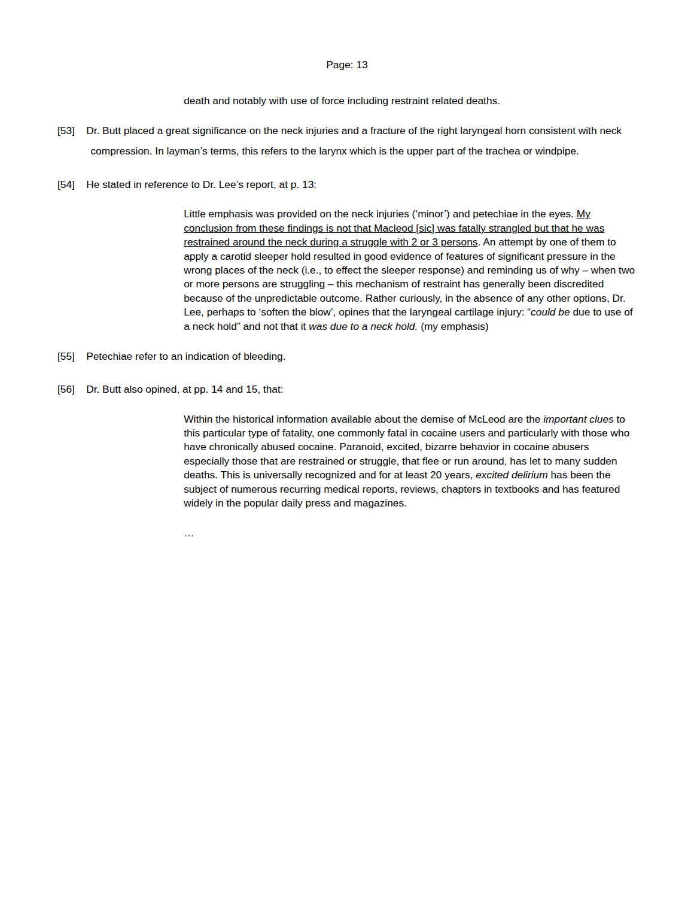Page: 13
death and notably with use of force including restraint related deaths.
[53] Dr. Butt placed a great significance on the neck injuries and a fracture of the right laryngeal horn consistent with neck compression. In layman’s terms, this refers to the larynx which is the upper part of the trachea or windpipe.
[54] He stated in reference to Dr. Lee’s report, at p. 13:
Little emphasis was provided on the neck injuries (‘minor’) and petechiae in the eyes. My conclusion from these findings is not that Macleod [sic] was fatally strangled but that he was restrained around the neck during a struggle with 2 or 3 persons. An attempt by one of them to apply a carotid sleeper hold resulted in good evidence of features of significant pressure in the wrong places of the neck (i.e., to effect the sleeper response) and reminding us of why – when two or more persons are struggling – this mechanism of restraint has generally been discredited because of the unpredictable outcome. Rather curiously, in the absence of any other options, Dr. Lee, perhaps to ‘soften the blow’, opines that the laryngeal cartilage injury: “could be due to use of a neck hold” and not that it was due to a neck hold. (my emphasis)
[55] Petechiae refer to an indication of bleeding.
[56] Dr. Butt also opined, at pp. 14 and 15, that:
Within the historical information available about the demise of McLeod are the important clues to this particular type of fatality, one commonly fatal in cocaine users and particularly with those who have chronically abused cocaine. Paranoid, excited, bizarre behavior in cocaine abusers especially those that are restrained or struggle, that flee or run around, has let to many sudden deaths. This is universally recognized and for at least 20 years, excited delirium has been the subject of numerous recurring medical reports, reviews, chapters in textbooks and has featured widely in the popular daily press and magazines.
…